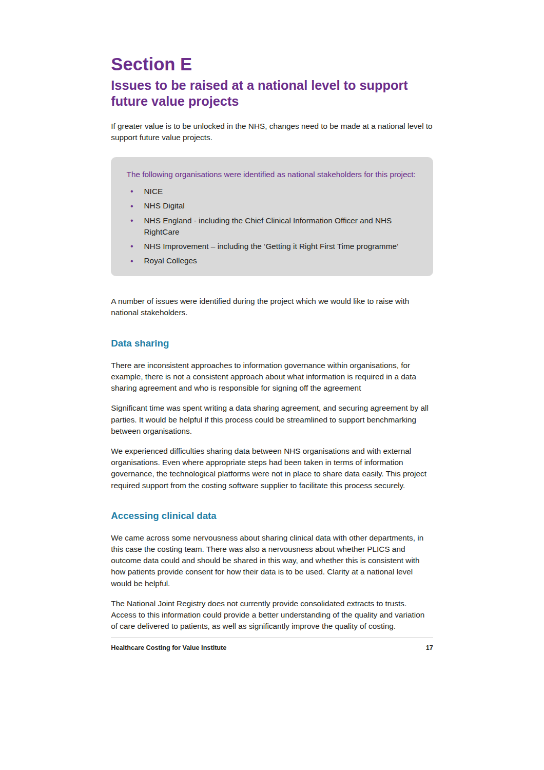Section E
Issues to be raised at a national level to support future value projects
If greater value is to be unlocked in the NHS, changes need to be made at a national level to support future value projects.
The following organisations were identified as national stakeholders for this project:
NICE
NHS Digital
NHS England - including the Chief Clinical Information Officer and NHS RightCare
NHS Improvement – including the ‘Getting it Right First Time programme’
Royal Colleges
A number of issues were identified during the project which we would like to raise with national stakeholders.
Data sharing
There are inconsistent approaches to information governance within organisations, for example, there is not a consistent approach about what information is required in a data sharing agreement and who is responsible for signing off the agreement
Significant time was spent writing a data sharing agreement, and securing agreement by all parties. It would be helpful if this process could be streamlined to support benchmarking between organisations.
We experienced difficulties sharing data between NHS organisations and with external organisations. Even where appropriate steps had been taken in terms of information governance, the technological platforms were not in place to share data easily. This project required support from the costing software supplier to facilitate this process securely.
Accessing clinical data
We came across some nervousness about sharing clinical data with other departments, in this case the costing team. There was also a nervousness about whether PLICS and outcome data could and should be shared in this way, and whether this is consistent with how patients provide consent for how their data is to be used. Clarity at a national level would be helpful.
The National Joint Registry does not currently provide consolidated extracts to trusts. Access to this information could provide a better understanding of the quality and variation of care delivered to patients, as well as significantly improve the quality of costing.
Healthcare Costing for Value Institute 17